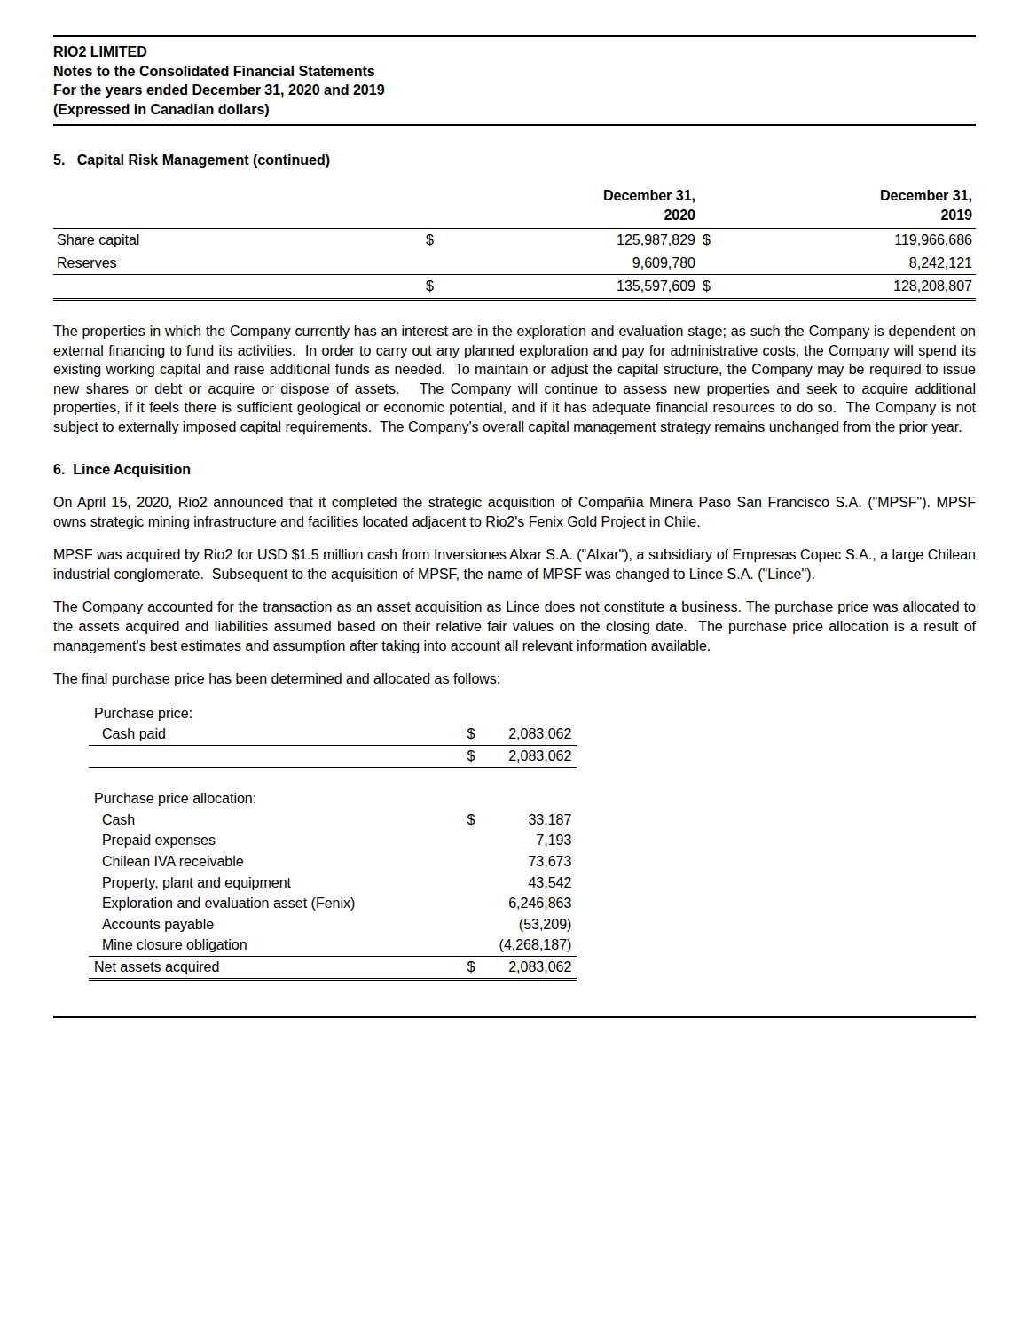RIO2 LIMITED
Notes to the Consolidated Financial Statements
For the years ended December 31, 2020 and 2019
(Expressed in Canadian dollars)
5. Capital Risk Management (continued)
| | December 31, 2020 | December 31, 2019 |
| --- | --- | --- |
| Share capital | $ | 125,987,829 | $ | 119,966,686 |
| Reserves | | 9,609,780 | | 8,242,121 |
| | $ | 135,597,609 | $ | 128,208,807 |
The properties in which the Company currently has an interest are in the exploration and evaluation stage; as such the Company is dependent on external financing to fund its activities. In order to carry out any planned exploration and pay for administrative costs, the Company will spend its existing working capital and raise additional funds as needed. To maintain or adjust the capital structure, the Company may be required to issue new shares or debt or acquire or dispose of assets. The Company will continue to assess new properties and seek to acquire additional properties, if it feels there is sufficient geological or economic potential, and if it has adequate financial resources to do so. The Company is not subject to externally imposed capital requirements. The Company's overall capital management strategy remains unchanged from the prior year.
6. Lince Acquisition
On April 15, 2020, Rio2 announced that it completed the strategic acquisition of Compañía Minera Paso San Francisco S.A. ("MPSF"). MPSF owns strategic mining infrastructure and facilities located adjacent to Rio2's Fenix Gold Project in Chile.
MPSF was acquired by Rio2 for USD $1.5 million cash from Inversiones Alxar S.A. ("Alxar"), a subsidiary of Empresas Copec S.A., a large Chilean industrial conglomerate. Subsequent to the acquisition of MPSF, the name of MPSF was changed to Lince S.A. ("Lince").
The Company accounted for the transaction as an asset acquisition as Lince does not constitute a business. The purchase price was allocated to the assets acquired and liabilities assumed based on their relative fair values on the closing date. The purchase price allocation is a result of management's best estimates and assumption after taking into account all relevant information available.
The final purchase price has been determined and allocated as follows:
| Purchase price: | | |
| Cash paid | $ | 2,083,062 |
| | $ | 2,083,062 |
| Purchase price allocation: | | |
| Cash | $ | 33,187 |
| Prepaid expenses | | 7,193 |
| Chilean IVA receivable | | 73,673 |
| Property, plant and equipment | | 43,542 |
| Exploration and evaluation asset (Fenix) | | 6,246,863 |
| Accounts payable | | (53,209) |
| Mine closure obligation | | (4,268,187) |
| Net assets acquired | $ | 2,083,062 |